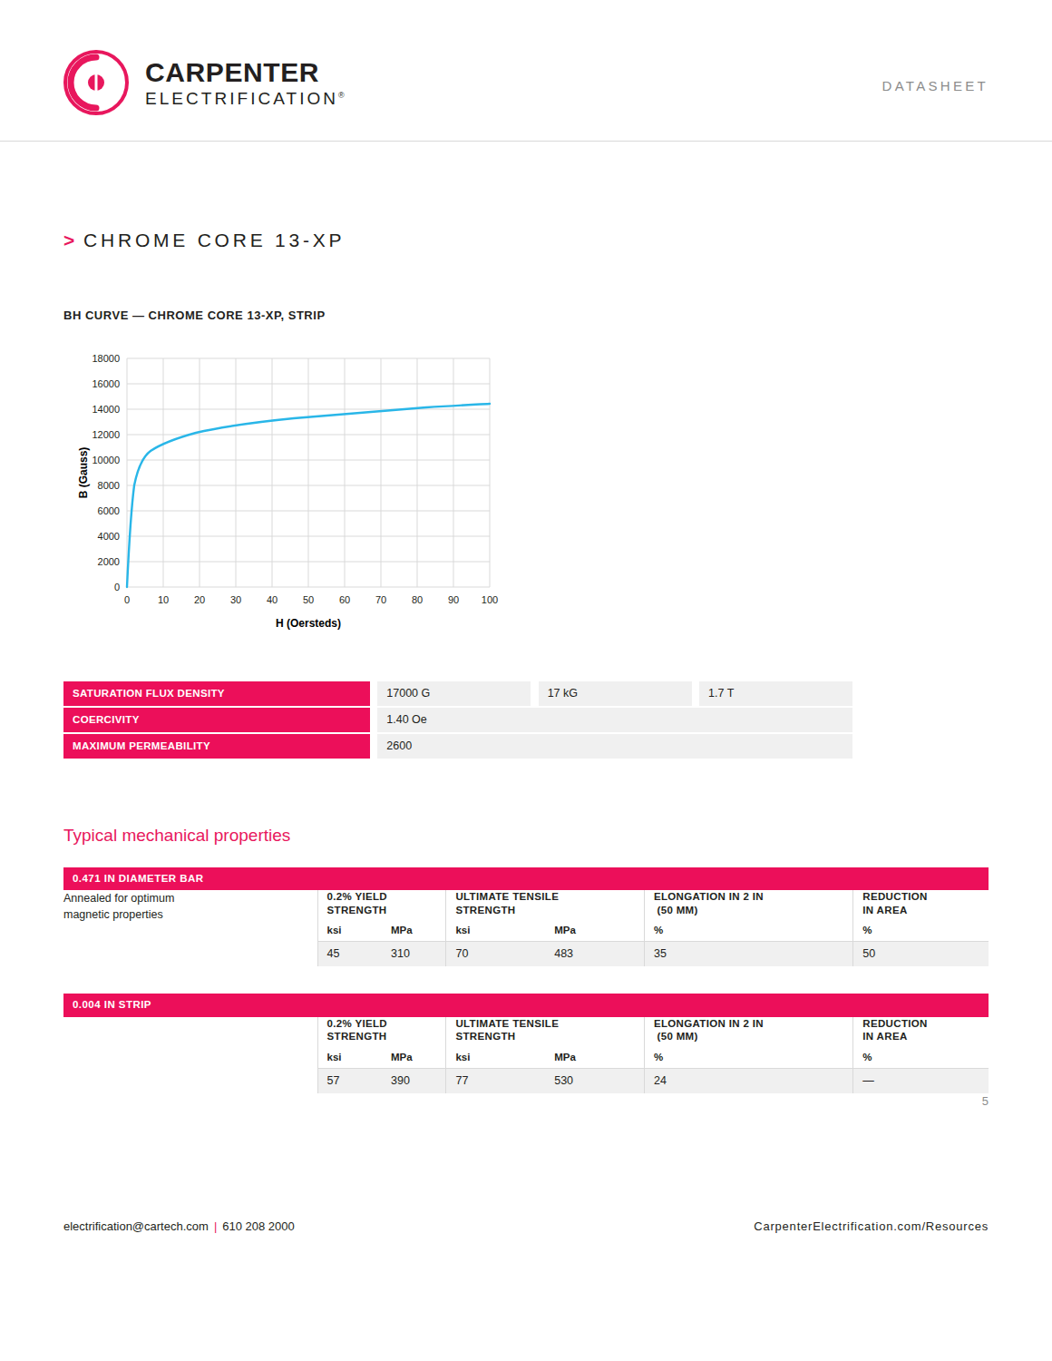CARPENTER ELECTRIFICATION®
DATASHEET
>CHROME CORE 13-XP
BH CURVE — CHROME CORE 13-XP, STRIP
18000 16000 14000 12000 10000 8000 6000 4000 2000 0 0 10 20 30 40 50 60 70 80 90 100 H (Oersteds) B (Gauss)
| SATURATION FLUX DENSITY | | 17000 G | | 17 kG | | 1.7 T |
| COERCIVITY | | 1.40 Oe |
| MAXIMUM PERMEABILITY | | 2600 |
Typical mechanical properties
0.471 IN DIAMETER BAR
| Annealed for optimum magnetic properties | 0.2% YIELD STRENGTH ksi 45 MPa 310 | ULTIMATE TENSILE STRENGTH ksi 70 MPa 483 | ELONGATION IN 2 IN (50 MM) % 35 | REDUCTION IN AREA % 50 |
0.004 IN STRIP
| | 0.2% YIELD STRENGTH ksi 57 MPa 390 | ULTIMATE TENSILE STRENGTH ksi 77 MPa 530 | ELONGATION IN 2 IN (50 MM) % 24 | REDUCTION IN AREA % — |
5
electrification@cartech.com|610 208 2000
CarpenterElectrification.com/Resources